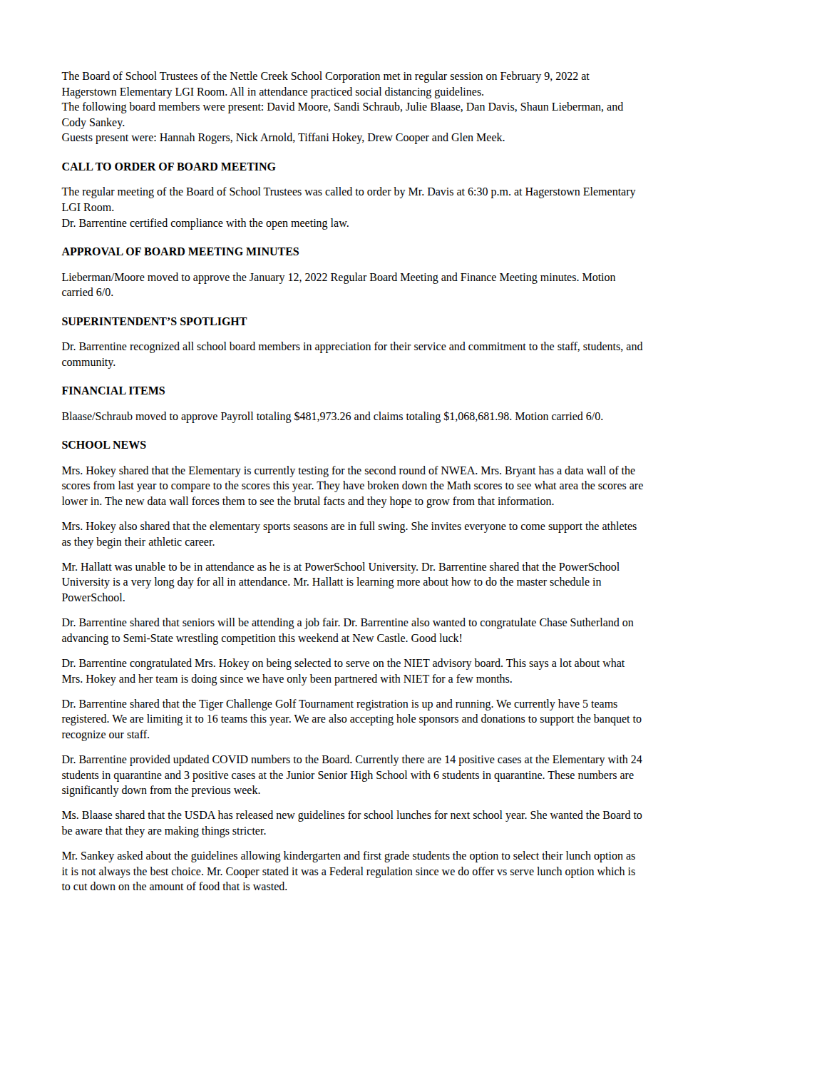The Board of School Trustees of the Nettle Creek School Corporation met in regular session on February 9, 2022 at Hagerstown Elementary LGI Room. All in attendance practiced social distancing guidelines.
The following board members were present: David Moore, Sandi Schraub, Julie Blaase, Dan Davis, Shaun Lieberman, and Cody Sankey.
Guests present were: Hannah Rogers, Nick Arnold, Tiffani Hokey, Drew Cooper and Glen Meek.
Call to Order of Board Meeting
The regular meeting of the Board of School Trustees was called to order by Mr. Davis at 6:30 p.m. at Hagerstown Elementary LGI Room.
Dr. Barrentine certified compliance with the open meeting law.
Approval of Board Meeting Minutes
Lieberman/Moore moved to approve the January 12, 2022 Regular Board Meeting and Finance Meeting minutes. Motion carried 6/0.
Superintendent’s Spotlight
Dr. Barrentine recognized all school board members in appreciation for their service and commitment to the staff, students, and community.
Financial Items
Blaase/Schraub moved to approve Payroll totaling $481,973.26 and claims totaling $1,068,681.98. Motion carried 6/0.
School News
Mrs. Hokey shared that the Elementary is currently testing for the second round of NWEA. Mrs. Bryant has a data wall of the scores from last year to compare to the scores this year. They have broken down the Math scores to see what area the scores are lower in. The new data wall forces them to see the brutal facts and they hope to grow from that information.
Mrs. Hokey also shared that the elementary sports seasons are in full swing. She invites everyone to come support the athletes as they begin their athletic career.
Mr. Hallatt was unable to be in attendance as he is at PowerSchool University. Dr. Barrentine shared that the PowerSchool University is a very long day for all in attendance. Mr. Hallatt is learning more about how to do the master schedule in PowerSchool.
Dr. Barrentine shared that seniors will be attending a job fair. Dr. Barrentine also wanted to congratulate Chase Sutherland on advancing to Semi-State wrestling competition this weekend at New Castle. Good luck!
Dr. Barrentine congratulated Mrs. Hokey on being selected to serve on the NIET advisory board. This says a lot about what Mrs. Hokey and her team is doing since we have only been partnered with NIET for a few months.
Dr. Barrentine shared that the Tiger Challenge Golf Tournament registration is up and running. We currently have 5 teams registered. We are limiting it to 16 teams this year. We are also accepting hole sponsors and donations to support the banquet to recognize our staff.
Dr. Barrentine provided updated COVID numbers to the Board. Currently there are 14 positive cases at the Elementary with 24 students in quarantine and 3 positive cases at the Junior Senior High School with 6 students in quarantine. These numbers are significantly down from the previous week.
Ms. Blaase shared that the USDA has released new guidelines for school lunches for next school year. She wanted the Board to be aware that they are making things stricter.
Mr. Sankey asked about the guidelines allowing kindergarten and first grade students the option to select their lunch option as it is not always the best choice. Mr. Cooper stated it was a Federal regulation since we do offer vs serve lunch option which is to cut down on the amount of food that is wasted.